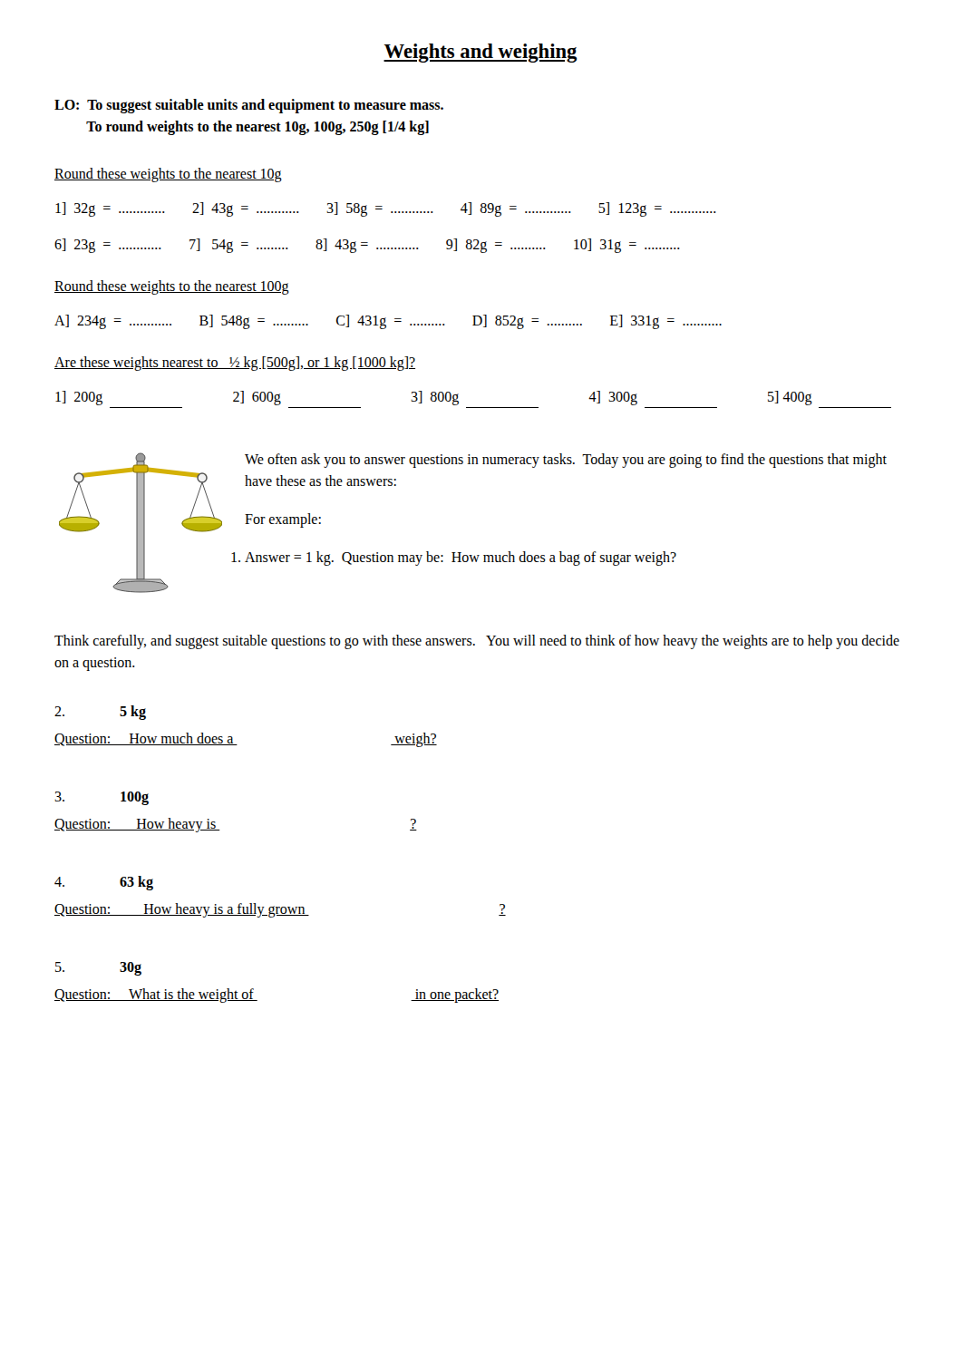Weights and weighing
LO: To suggest suitable units and equipment to measure mass. To round weights to the nearest 10g, 100g, 250g [1/4 kg]
Round these weights to the nearest 10g
1] 32g = ............. 2] 43g = ............ 3] 58g = ............ 4] 89g = ............. 5] 123g = .............
6] 23g = ............ 7] 54g = ......... 8] 43g = ............ 9] 82g = .......... 10] 31g = ..........
Round these weights to the nearest 100g
A] 234g = ............ B] 548g = .......... C] 431g = .......... D] 852g = .......... E] 331g = ...........
Are these weights nearest to ½ kg [500g], or 1 kg [1000 kg]?
1] 200g 2] 600g 3] 800g 4] 300g 5] 400g
We often ask you to answer questions in numeracy tasks. Today you are going to find the questions that might have these as the answers:
For example:
Answer = 1 kg. Question may be: How much does a bag of sugar weigh?
Think carefully, and suggest suitable questions to go with these answers. You will need to think of how heavy the weights are to help you decide on a question.
2. 5 kg
Question: How much does a weigh?
3. 100g
Question: How heavy is ?
4. 63 kg
Question: How heavy is a fully grown ?
5. 30g
Question: What is the weight of in one packet?